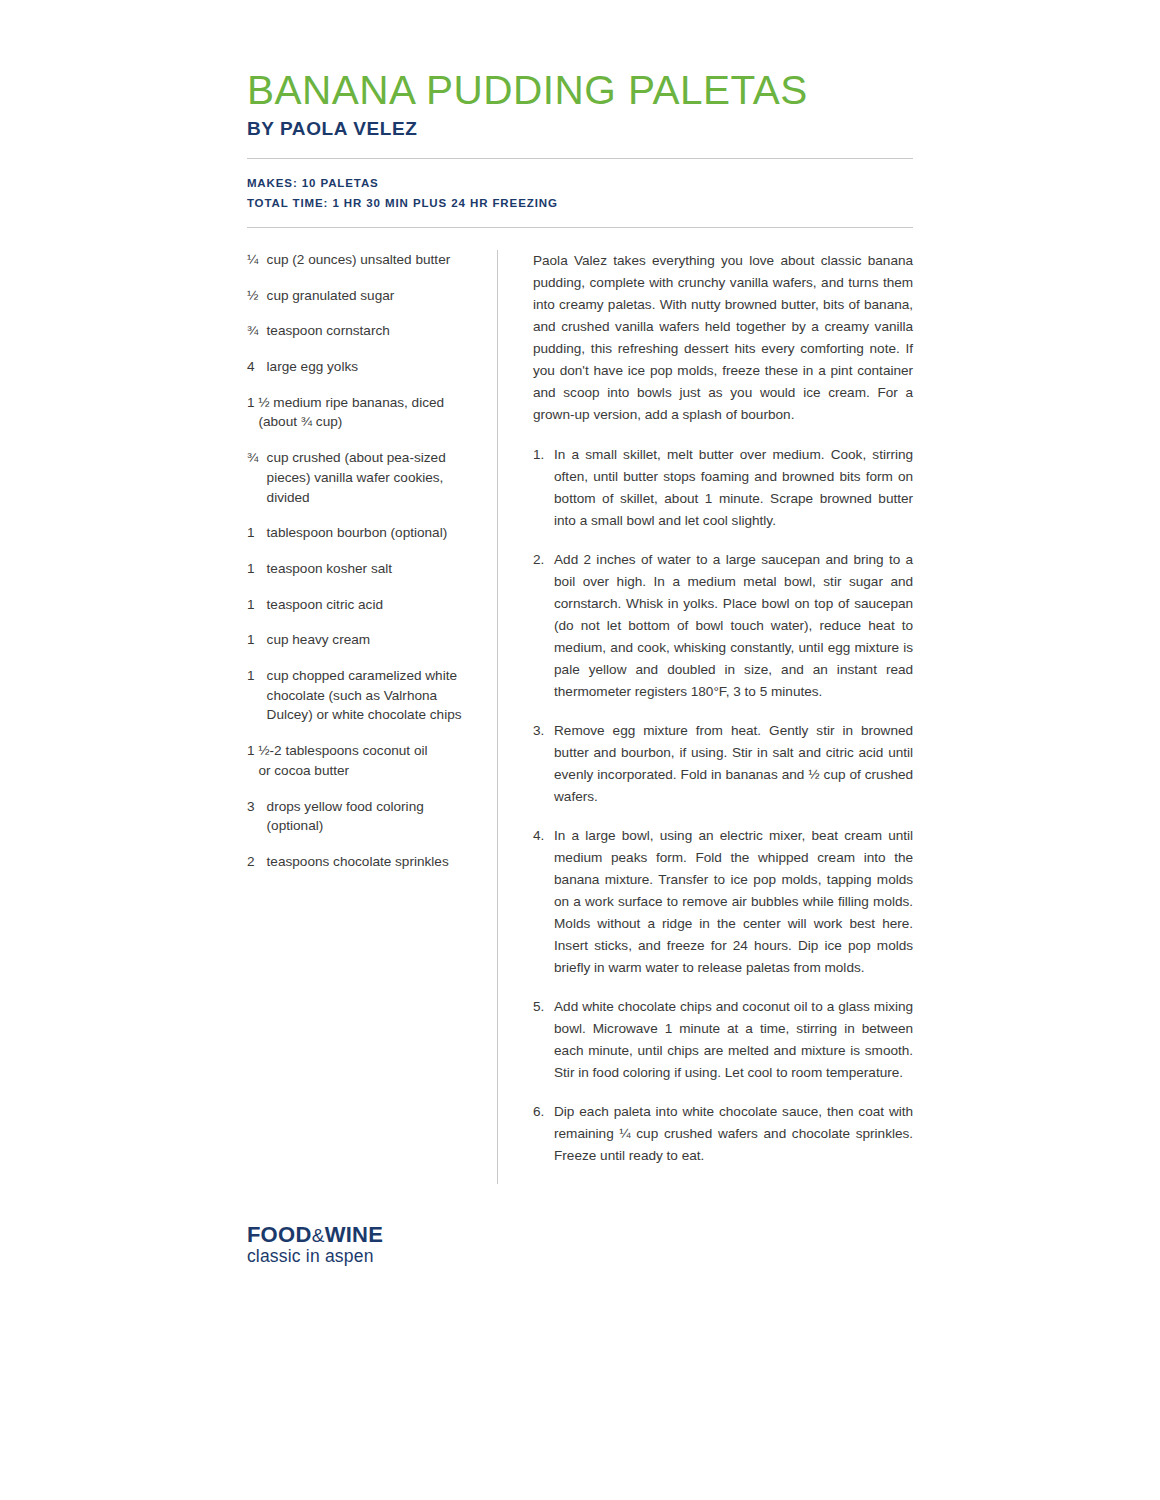Banana Pudding Paletas
By Paola Velez
Makes: 10 paletas
Total time: 1 hr 30 min plus 24 hr freezing
¼cup (2 ounces) unsalted butter
½cup granulated sugar
¾teaspoon cornstarch
4large egg yolks
1 ½ medium ripe bananas, diced (about ¾ cup)
¾cup crushed (about pea-sized pieces) vanilla wafer cookies, divided
1tablespoon bourbon (optional)
1teaspoon kosher salt
1teaspoon citric acid
1cup heavy cream
1cup chopped caramelized white chocolate (such as Valrhona Dulcey) or white chocolate chips
1 ½-2 tablespoons coconut oil or cocoa butter
3drops yellow food coloring (optional)
2teaspoons chocolate sprinkles
Paola Valez takes everything you love about classic banana pudding, complete with crunchy vanilla wafers, and turns them into creamy paletas. With nutty browned butter, bits of banana, and crushed vanilla wafers held together by a creamy vanilla pudding, this refreshing dessert hits every comforting note. If you don't have ice pop molds, freeze these in a pint container and scoop into bowls just as you would ice cream. For a grown-up version, add a splash of bourbon.
In a small skillet, melt butter over medium. Cook, stirring often, until butter stops foaming and browned bits form on bottom of skillet, about 1 minute. Scrape browned butter into a small bowl and let cool slightly.
Add 2 inches of water to a large saucepan and bring to a boil over high. In a medium metal bowl, stir sugar and cornstarch. Whisk in yolks. Place bowl on top of saucepan (do not let bottom of bowl touch water), reduce heat to medium, and cook, whisking constantly, until egg mixture is pale yellow and doubled in size, and an instant read thermometer registers 180°F, 3 to 5 minutes.
Remove egg mixture from heat. Gently stir in browned butter and bourbon, if using. Stir in salt and citric acid until evenly incorporated. Fold in bananas and ½ cup of crushed wafers.
In a large bowl, using an electric mixer, beat cream until medium peaks form. Fold the whipped cream into the banana mixture. Transfer to ice pop molds, tapping molds on a work surface to remove air bubbles while filling molds. Molds without a ridge in the center will work best here. Insert sticks, and freeze for 24 hours. Dip ice pop molds briefly in warm water to release paletas from molds.
Add white chocolate chips and coconut oil to a glass mixing bowl. Microwave 1 minute at a time, stirring in between each minute, until chips are melted and mixture is smooth. Stir in food coloring if using. Let cool to room temperature.
Dip each paleta into white chocolate sauce, then coat with remaining ¼ cup crushed wafers and chocolate sprinkles. Freeze until ready to eat.
FOOD&WINE classic in aspen